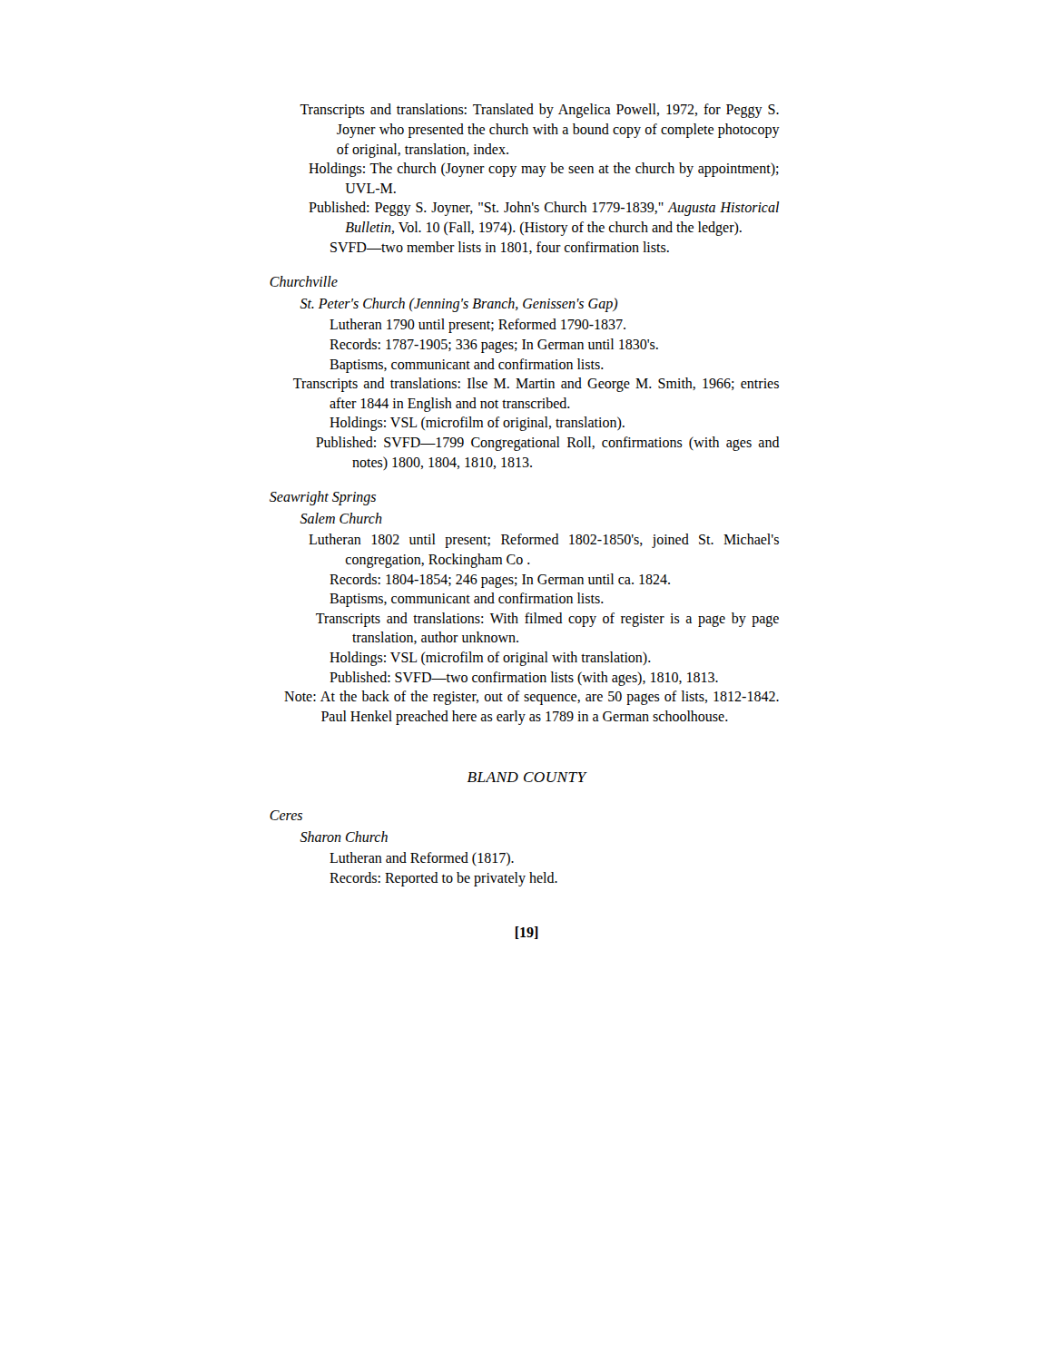Transcripts and translations: Translated by Angelica Powell, 1972, for Peggy S. Joyner who presented the church with a bound copy of complete photocopy of original, translation, index.
Holdings: The church (Joyner copy may be seen at the church by appointment); UVL-M.
Published: Peggy S. Joyner, "St. John's Church 1779-1839," Augusta Historical Bulletin, Vol. 10 (Fall, 1974). (History of the church and the ledger).
SVFD—two member lists in 1801, four confirmation lists.
Churchville
St. Peter's Church (Jenning's Branch, Genissen's Gap)
Lutheran 1790 until present; Reformed 1790-1837.
Records: 1787-1905; 336 pages; In German until 1830's.
Baptisms, communicant and confirmation lists.
Transcripts and translations: Ilse M. Martin and George M. Smith, 1966; entries after 1844 in English and not transcribed.
Holdings: VSL (microfilm of original, translation).
Published: SVFD—1799 Congregational Roll, confirmations (with ages and notes) 1800, 1804, 1810, 1813.
Seawright Springs
Salem Church
Lutheran 1802 until present; Reformed 1802-1850's, joined St. Michael's congregation, Rockingham Co .
Records: 1804-1854; 246 pages; In German until ca. 1824.
Baptisms, communicant and confirmation lists.
Transcripts and translations: With filmed copy of register is a page by page translation, author unknown.
Holdings: VSL (microfilm of original with translation).
Published: SVFD—two confirmation lists (with ages), 1810, 1813.
Note: At the back of the register, out of sequence, are 50 pages of lists, 1812-1842. Paul Henkel preached here as early as 1789 in a German schoolhouse.
BLAND COUNTY
Ceres
Sharon Church
Lutheran and Reformed (1817).
Records: Reported to be privately held.
[19]